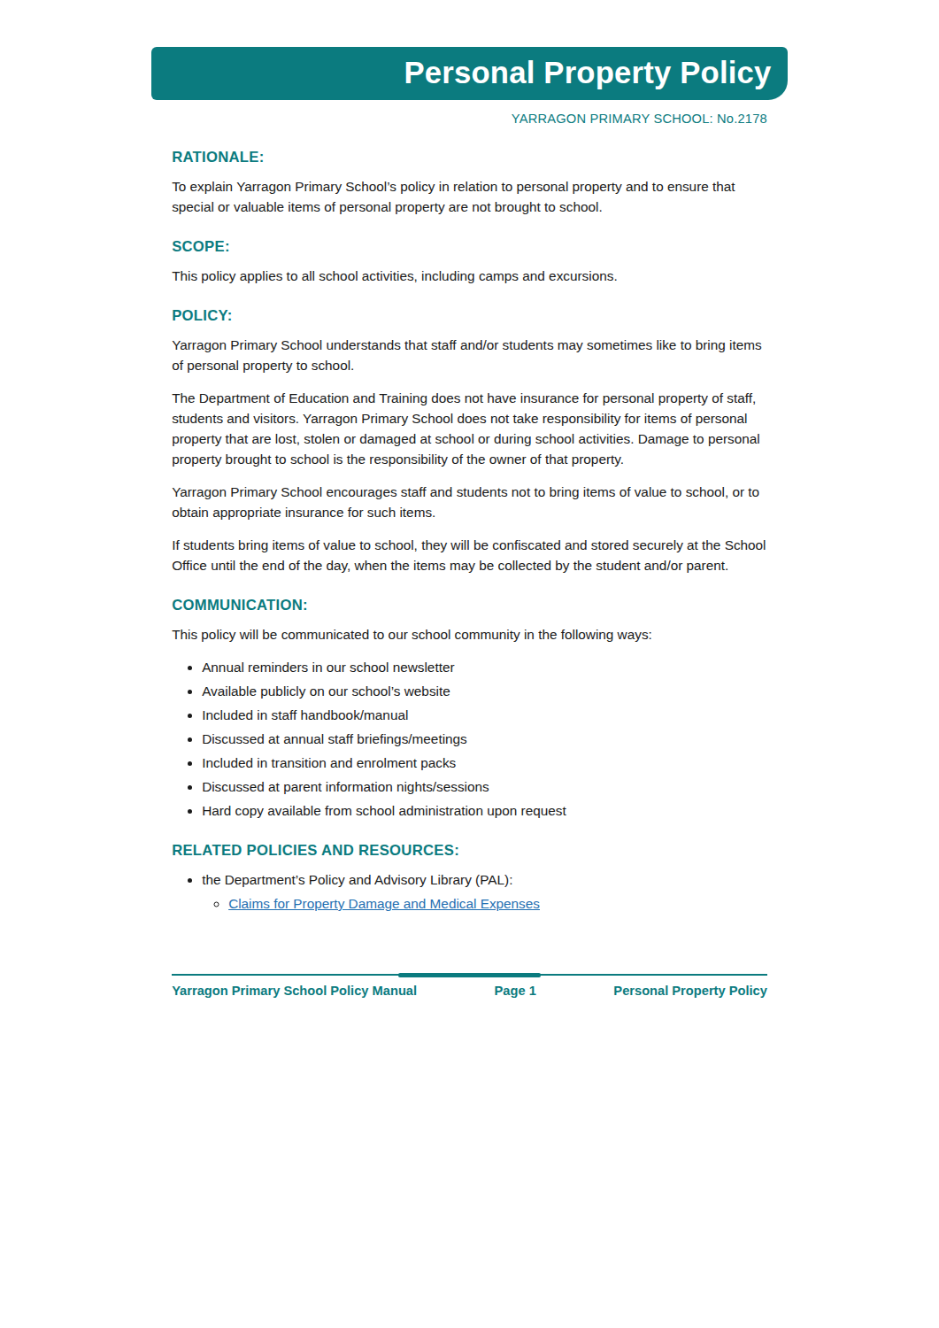Personal Property Policy
YARRAGON PRIMARY SCHOOL: No.2178
RATIONALE:
To explain Yarragon Primary School’s policy in relation to personal property and to ensure that special or valuable items of personal property are not brought to school.
SCOPE:
This policy applies to all school activities, including camps and excursions.
POLICY:
Yarragon Primary School understands that staff and/or students may sometimes like to bring items of personal property to school.
The Department of Education and Training does not have insurance for personal property of staff, students and visitors. Yarragon Primary School does not take responsibility for items of personal property that are lost, stolen or damaged at school or during school activities. Damage to personal property brought to school is the responsibility of the owner of that property.
Yarragon Primary School encourages staff and students not to bring items of value to school, or to obtain appropriate insurance for such items.
If students bring items of value to school, they will be confiscated and stored securely at the School Office until the end of the day, when the items may be collected by the student and/or parent.
COMMUNICATION:
This policy will be communicated to our school community in the following ways:
Annual reminders in our school newsletter
Available publicly on our school’s website
Included in staff handbook/manual
Discussed at annual staff briefings/meetings
Included in transition and enrolment packs
Discussed at parent information nights/sessions
Hard copy available from school administration upon request
RELATED POLICIES AND RESOURCES:
the Department’s Policy and Advisory Library (PAL):
Claims for Property Damage and Medical Expenses
Yarragon Primary School Policy Manual Page 1 Personal Property Policy